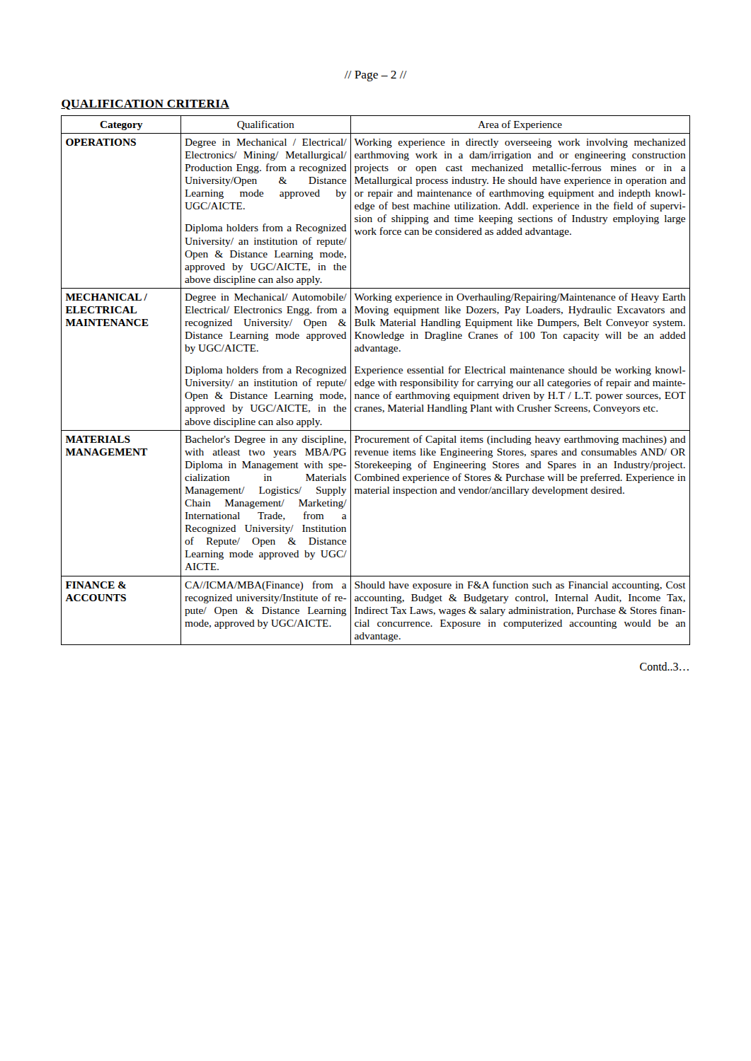// Page – 2 //
QUALIFICATION CRITERIA
| Category | Qualification | Area of Experience |
| --- | --- | --- |
| OPERATIONS | Degree in Mechanical / Electrical/ Electronics/ Mining/ Metallurgical/ Production Engg. from a recognized University/Open & Distance Learning mode approved by UGC/AICTE. Diploma holders from a Recognized University/ an institution of repute/ Open & Distance Learning mode, approved by UGC/AICTE, in the above discipline can also apply. | Working experience in directly overseeing work involving mechanized earthmoving work in a dam/irrigation and or engineering construction projects or open cast mechanized metallic-ferrous mines or in a Metallurgical process industry. He should have experience in operation and or repair and maintenance of earthmoving equipment and indepth knowledge of best machine utilization. Addl. experience in the field of supervision of shipping and time keeping sections of Industry employing large work force can be considered as added advantage. |
| MECHANICAL / ELECTRICAL MAINTENANCE | Degree in Mechanical/ Automobile/ Electrical/ Electronics Engg. from a recognized University/ Open & Distance Learning mode approved by UGC/AICTE. Diploma holders from a Recognized University/ an institution of repute/ Open & Distance Learning mode, approved by UGC/AICTE, in the above discipline can also apply. | Working experience in Overhauling/Repairing/Maintenance of Heavy Earth Moving equipment like Dozers, Pay Loaders, Hydraulic Excavators and Bulk Material Handling Equipment like Dumpers, Belt Conveyor system. Knowledge in Dragline Cranes of 100 Ton capacity will be an added advantage. Experience essential for Electrical maintenance should be working knowledge with responsibility for carrying our all categories of repair and maintenance of earthmoving equipment driven by H.T / L.T. power sources, EOT cranes, Material Handling Plant with Crusher Screens, Conveyors etc. |
| MATERIALS MANAGEMENT | Bachelor's Degree in any discipline, with atleast two years MBA/PG Diploma in Management with specialization in Materials Management/ Logistics/ Supply Chain Management/ Marketing/ International Trade, from a Recognized University/ Institution of Repute/ Open & Distance Learning mode approved by UGC/ AICTE. | Procurement of Capital items (including heavy earthmoving machines) and revenue items like Engineering Stores, spares and consumables AND/ OR Storekeeping of Engineering Stores and Spares in an Industry/project. Combined experience of Stores & Purchase will be preferred. Experience in material inspection and vendor/ancillary development desired. |
| FINANCE & ACCOUNTS | CA//ICMA/MBA(Finance) from a recognized university/Institute of repute/ Open & Distance Learning mode, approved by UGC/AICTE. | Should have exposure in F&A function such as Financial accounting, Cost accounting, Budget & Budgetary control, Internal Audit, Income Tax, Indirect Tax Laws, wages & salary administration, Purchase & Stores financial concurrence. Exposure in computerized accounting would be an advantage. |
Contd..3…